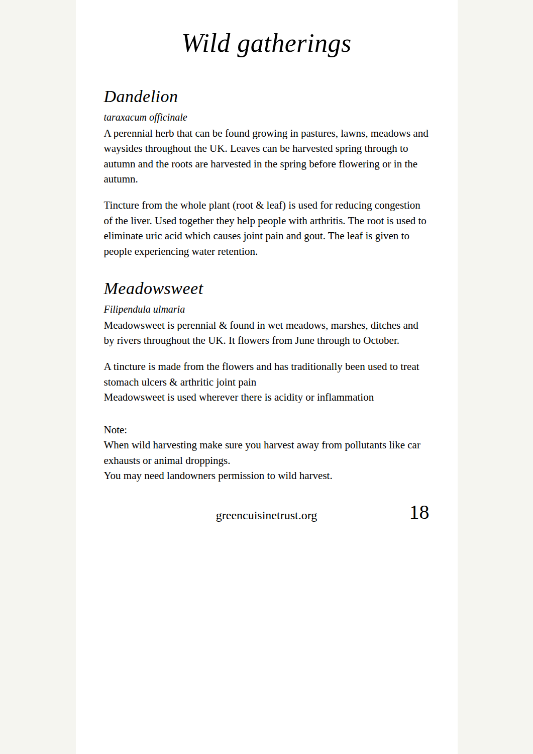Wild gatherings
Dandelion
taraxacum officinale
A perennial herb that can be found growing in pastures, lawns, meadows and waysides throughout the UK. Leaves can be harvested spring through to autumn and the roots are harvested in the spring before flowering or in the autumn.
Tincture from the whole plant (root & leaf) is used for reducing congestion of the liver. Used together they help people with arthritis. The root is used to eliminate uric acid which causes joint pain and gout. The leaf is given to people experiencing water retention.
Meadowsweet
Filipendula ulmaria
Meadowsweet is perennial & found in wet meadows, marshes, ditches and by rivers throughout the UK. It flowers from June through to October.
A tincture is made from the flowers and has traditionally been used to treat stomach ulcers & arthritic joint pain
Meadowsweet is used wherever there is acidity or inflammation
Note:
When wild harvesting make sure you harvest away from pollutants like car exhausts or animal droppings.
You may need landowners permission to wild harvest.
greencuisinetrust.org 18